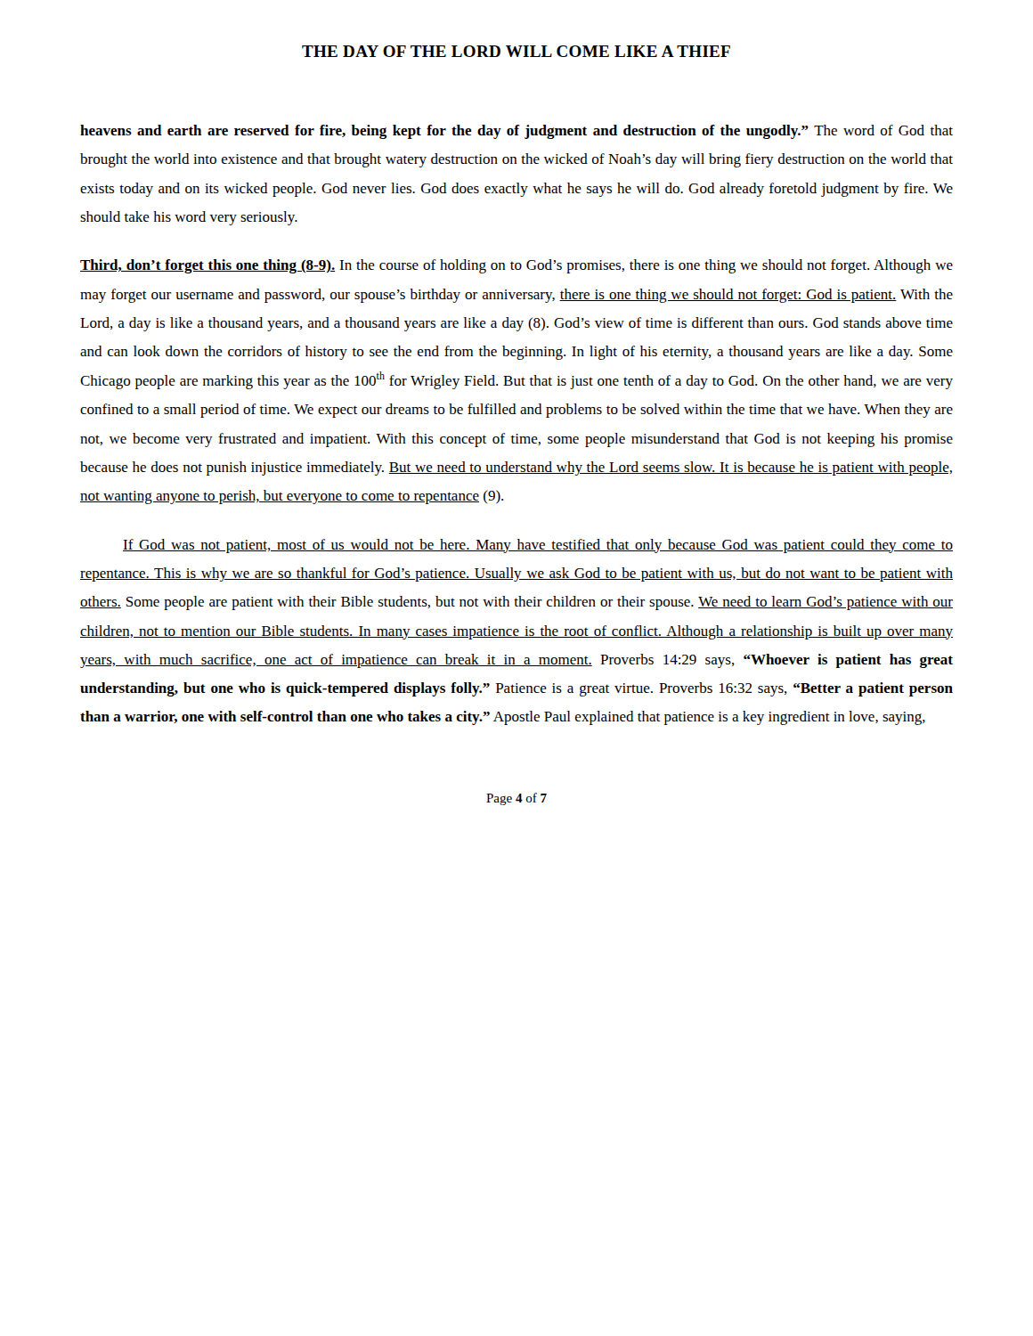THE DAY OF THE LORD WILL COME LIKE A THIEF
heavens and earth are reserved for fire, being kept for the day of judgment and destruction of the ungodly.” The word of God that brought the world into existence and that brought watery destruction on the wicked of Noah’s day will bring fiery destruction on the world that exists today and on its wicked people. God never lies. God does exactly what he says he will do. God already foretold judgment by fire. We should take his word very seriously.
Third, don’t forget this one thing (8-9). In the course of holding on to God’s promises, there is one thing we should not forget. Although we may forget our username and password, our spouse’s birthday or anniversary, there is one thing we should not forget: God is patient. With the Lord, a day is like a thousand years, and a thousand years are like a day (8). God’s view of time is different than ours. God stands above time and can look down the corridors of history to see the end from the beginning. In light of his eternity, a thousand years are like a day. Some Chicago people are marking this year as the 100th for Wrigley Field. But that is just one tenth of a day to God. On the other hand, we are very confined to a small period of time. We expect our dreams to be fulfilled and problems to be solved within the time that we have. When they are not, we become very frustrated and impatient. With this concept of time, some people misunderstand that God is not keeping his promise because he does not punish injustice immediately. But we need to understand why the Lord seems slow. It is because he is patient with people, not wanting anyone to perish, but everyone to come to repentance (9).
If God was not patient, most of us would not be here. Many have testified that only because God was patient could they come to repentance. This is why we are so thankful for God’s patience. Usually we ask God to be patient with us, but do not want to be patient with others. Some people are patient with their Bible students, but not with their children or their spouse. We need to learn God’s patience with our children, not to mention our Bible students. In many cases impatience is the root of conflict. Although a relationship is built up over many years, with much sacrifice, one act of impatience can break it in a moment. Proverbs 14:29 says, “Whoever is patient has great understanding, but one who is quick-tempered displays folly.” Patience is a great virtue. Proverbs 16:32 says, “Better a patient person than a warrior, one with self-control than one who takes a city.” Apostle Paul explained that patience is a key ingredient in love, saying,
Page 4 of 7